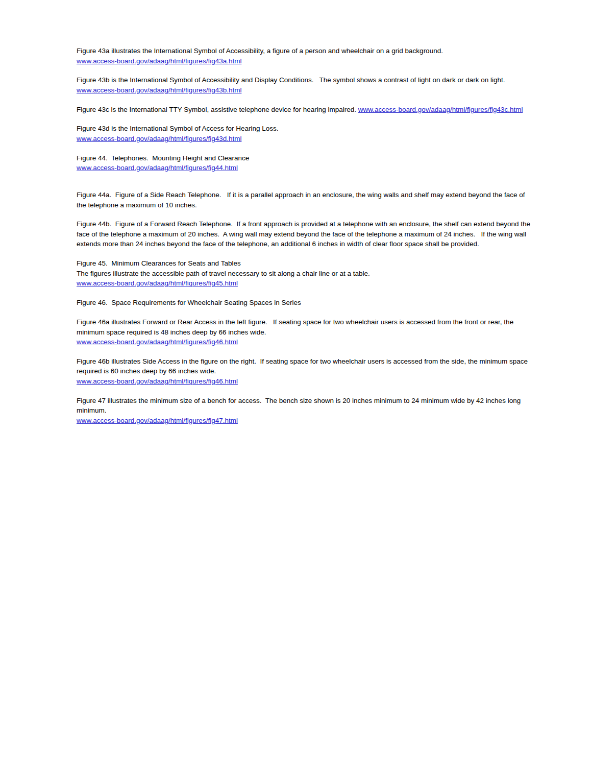Figure 43a illustrates the International Symbol of Accessibility, a figure of a person and wheelchair on a grid background.
www.access-board.gov/adaag/html/figures/fig43a.html
Figure 43b is the International Symbol of Accessibility and Display Conditions. The symbol shows a contrast of light on dark or dark on light.
www.access-board.gov/adaag/html/figures/fig43b.html
Figure 43c is the International TTY Symbol, assistive telephone device for hearing impaired. www.access-board.gov/adaag/html/figures/fig43c.html
Figure 43d is the International Symbol of Access for Hearing Loss.
www.access-board.gov/adaag/html/figures/fig43d.html
Figure 44. Telephones. Mounting Height and Clearance
www.access-board.gov/adaag/html/figures/fig44.html
Figure 44a. Figure of a Side Reach Telephone. If it is a parallel approach in an enclosure, the wing walls and shelf may extend beyond the face of the telephone a maximum of 10 inches.
Figure 44b. Figure of a Forward Reach Telephone. If a front approach is provided at a telephone with an enclosure, the shelf can extend beyond the face of the telephone a maximum of 20 inches. A wing wall may extend beyond the face of the telephone a maximum of 24 inches. If the wing wall extends more than 24 inches beyond the face of the telephone, an additional 6 inches in width of clear floor space shall be provided.
Figure 45. Minimum Clearances for Seats and Tables
The figures illustrate the accessible path of travel necessary to sit along a chair line or at a table.
www.access-board.gov/adaag/html/figures/fig45.html
Figure 46. Space Requirements for Wheelchair Seating Spaces in Series
Figure 46a illustrates Forward or Rear Access in the left figure. If seating space for two wheelchair users is accessed from the front or rear, the minimum space required is 48 inches deep by 66 inches wide.
www.access-board.gov/adaag/html/figures/fig46.html
Figure 46b illustrates Side Access in the figure on the right. If seating space for two wheelchair users is accessed from the side, the minimum space required is 60 inches deep by 66 inches wide.
www.access-board.gov/adaag/html/figures/fig46.html
Figure 47 illustrates the minimum size of a bench for access. The bench size shown is 20 inches minimum to 24 minimum wide by 42 inches long minimum.
www.access-board.gov/adaag/html/figures/fig47.html